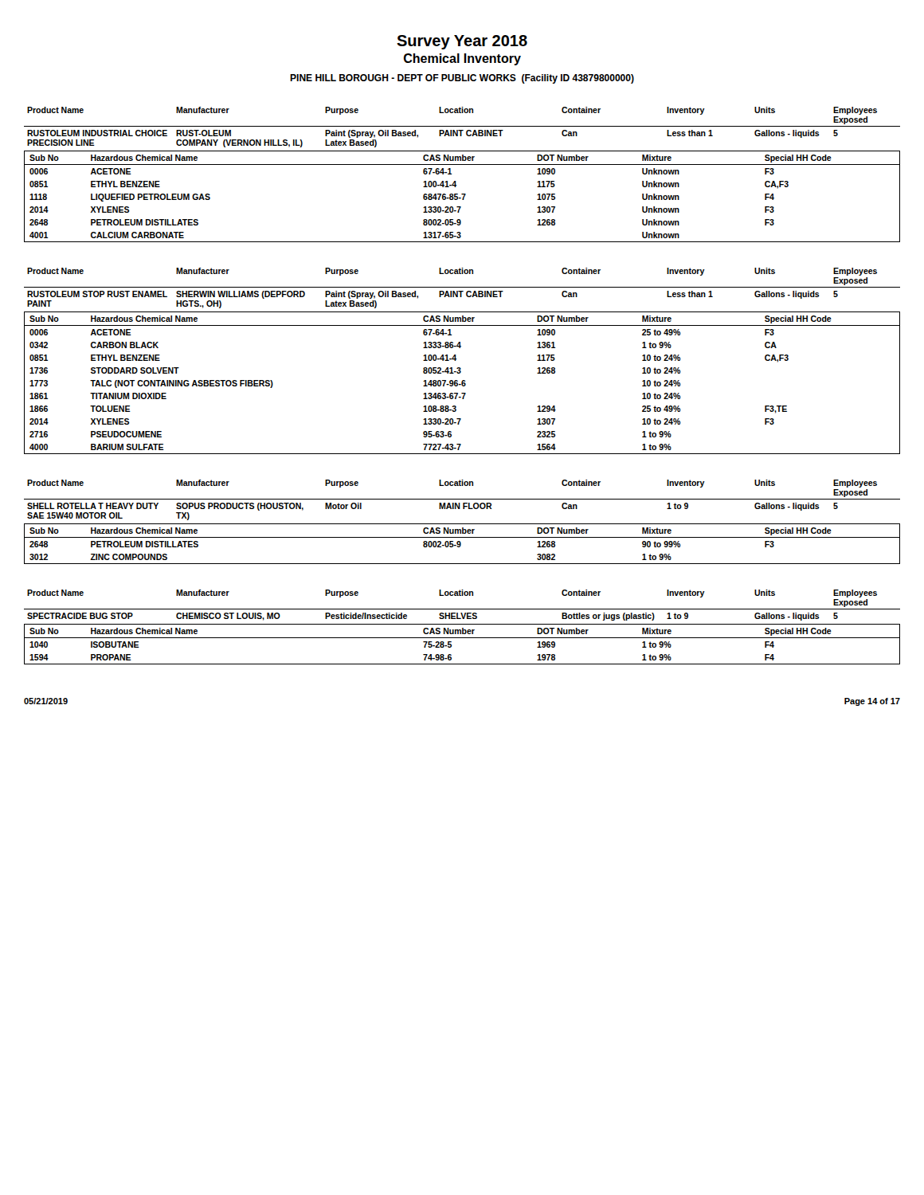Survey Year 2018
Chemical Inventory
PINE HILL BOROUGH - DEPT OF PUBLIC WORKS (Facility ID 43879800000)
| Product Name | Manufacturer | Purpose | Location | Container | Inventory | Units | Employees Exposed |
| --- | --- | --- | --- | --- | --- | --- | --- |
| RUSTOLEUM INDUSTRIAL CHOICE PRECISION LINE | RUST-OLEUM COMPANY (VERNON HILLS, IL) | Paint (Spray, Oil Based, Latex Based) | PAINT CABINET | Can | Less than 1 | Gallons - liquids | 5 |
| Sub No | Hazardous Chemical Name | CAS Number | DOT Number | Mixture | Special HH Code |
| --- | --- | --- | --- | --- | --- |
| 0006 | ACETONE | 67-64-1 | 1090 | Unknown | F3 |
| 0851 | ETHYL BENZENE | 100-41-4 | 1175 | Unknown | CA,F3 |
| 1118 | LIQUEFIED PETROLEUM GAS | 68476-85-7 | 1075 | Unknown | F4 |
| 2014 | XYLENES | 1330-20-7 | 1307 | Unknown | F3 |
| 2648 | PETROLEUM DISTILLATES | 8002-05-9 | 1268 | Unknown | F3 |
| 4001 | CALCIUM CARBONATE | 1317-65-3 | | Unknown | |
| Product Name | Manufacturer | Purpose | Location | Container | Inventory | Units | Employees Exposed |
| --- | --- | --- | --- | --- | --- | --- | --- |
| RUSTOLEUM STOP RUST ENAMEL PAINT | SHERWIN WILLIAMS (DEPFORD HGTS., OH) | Paint (Spray, Oil Based, Latex Based) | PAINT CABINET | Can | Less than 1 | Gallons - liquids | 5 |
| Sub No | Hazardous Chemical Name | CAS Number | DOT Number | Mixture | Special HH Code |
| --- | --- | --- | --- | --- | --- |
| 0006 | ACETONE | 67-64-1 | 1090 | 25 to 49% | F3 |
| 0342 | CARBON BLACK | 1333-86-4 | 1361 | 1 to 9% | CA |
| 0851 | ETHYL BENZENE | 100-41-4 | 1175 | 10 to 24% | CA,F3 |
| 1736 | STODDARD SOLVENT | 8052-41-3 | 1268 | 10 to 24% | |
| 1773 | TALC (NOT CONTAINING ASBESTOS FIBERS) | 14807-96-6 | | 10 to 24% | |
| 1861 | TITANIUM DIOXIDE | 13463-67-7 | | 10 to 24% | |
| 1866 | TOLUENE | 108-88-3 | 1294 | 25 to 49% | F3,TE |
| 2014 | XYLENES | 1330-20-7 | 1307 | 10 to 24% | F3 |
| 2716 | PSEUDOCUMENE | 95-63-6 | 2325 | 1 to 9% | |
| 4000 | BARIUM SULFATE | 7727-43-7 | 1564 | 1 to 9% | |
| Product Name | Manufacturer | Purpose | Location | Container | Inventory | Units | Employees Exposed |
| --- | --- | --- | --- | --- | --- | --- | --- |
| SHELL ROTELLA T HEAVY DUTY SAE 15W40 MOTOR OIL | SOPUS PRODUCTS (HOUSTON, TX) | Motor Oil | MAIN FLOOR | Can | 1 to 9 | Gallons - liquids | 5 |
| Sub No | Hazardous Chemical Name | CAS Number | DOT Number | Mixture | Special HH Code |
| --- | --- | --- | --- | --- | --- |
| 2648 | PETROLEUM DISTILLATES | 8002-05-9 | 1268 | 90 to 99% | F3 |
| 3012 | ZINC COMPOUNDS | | 3082 | 1 to 9% | |
| Product Name | Manufacturer | Purpose | Location | Container | Inventory | Units | Employees Exposed |
| --- | --- | --- | --- | --- | --- | --- | --- |
| SPECTRACIDE BUG STOP | CHEMISCO ST LOUIS, MO | Pesticide/Insecticide | SHELVES | Bottles or jugs (plastic) | 1 to 9 | Gallons - liquids | 5 |
| Sub No | Hazardous Chemical Name | CAS Number | DOT Number | Mixture | Special HH Code |
| --- | --- | --- | --- | --- | --- |
| 1040 | ISOBUTANE | 75-28-5 | 1969 | 1 to 9% | F4 |
| 1594 | PROPANE | 74-98-6 | 1978 | 1 to 9% | F4 |
05/21/2019 Page 14 of 17